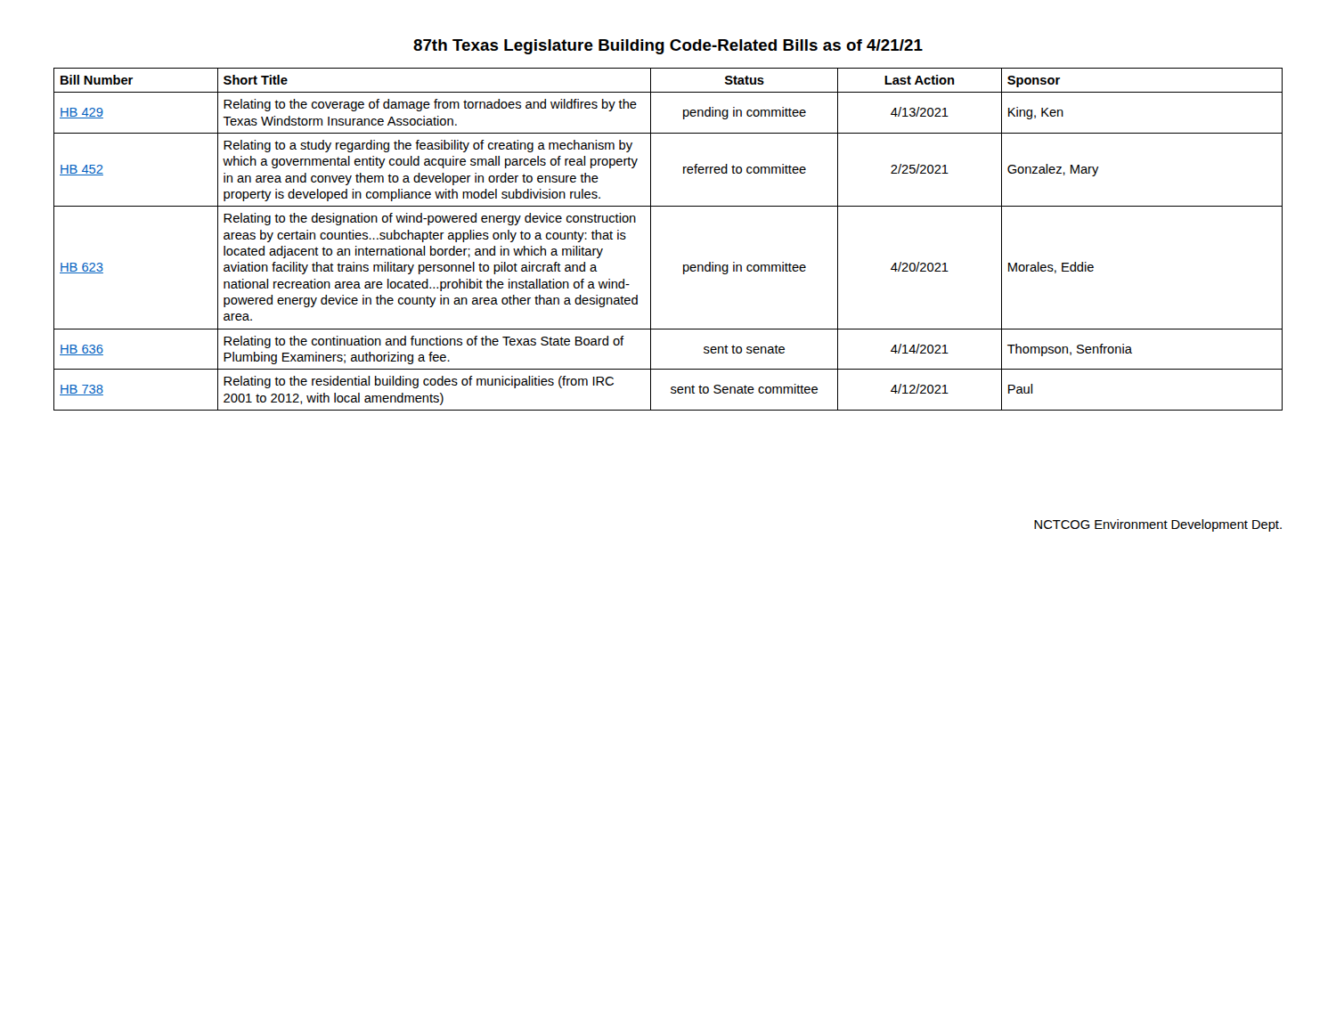87th Texas Legislature Building Code-Related Bills as of 4/21/21
| Bill Number | Short Title | Status | Last Action | Sponsor |
| --- | --- | --- | --- | --- |
| HB 429 | Relating to the coverage of damage from tornadoes and wildfires by the Texas Windstorm Insurance Association. | pending in committee | 4/13/2021 | King, Ken |
| HB 452 | Relating to a study regarding the feasibility of creating a mechanism by which a governmental entity could acquire small parcels of real property in an area and convey them to a developer in order to ensure the property is developed in compliance with model subdivision rules. | referred to committee | 2/25/2021 | Gonzalez, Mary |
| HB 623 | Relating to the designation of wind-powered energy device construction areas by certain counties...subchapter applies only to a county: that is located adjacent to an international border; and in which a military aviation facility that trains military personnel to pilot aircraft and a national recreation area are located...prohibit the installation of a wind-powered energy device in the county in an area other than a designated area. | pending in committee | 4/20/2021 | Morales, Eddie |
| HB 636 | Relating to the continuation and functions of the Texas State Board of Plumbing Examiners; authorizing a fee. | sent to senate | 4/14/2021 | Thompson, Senfronia |
| HB 738 | Relating to the residential building codes of municipalities (from IRC 2001 to 2012, with local amendments) | sent to Senate committee | 4/12/2021 | Paul |
NCTCOG Environment Development Dept.